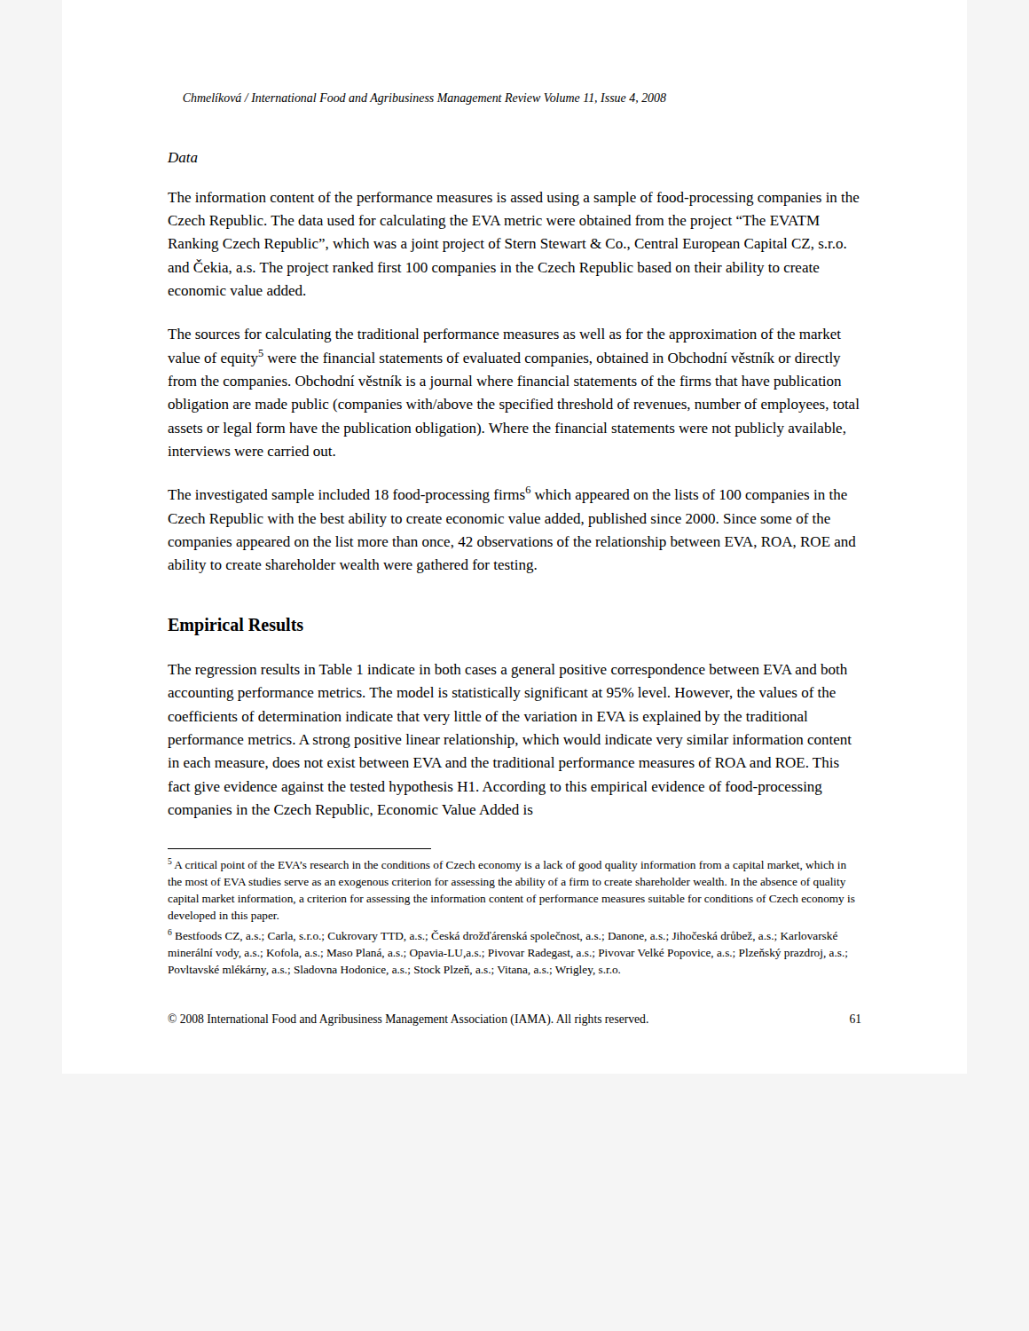Chmelíková / International Food and Agribusiness Management Review Volume 11, Issue 4, 2008
Data
The information content of the performance measures is assed using a sample of food-processing companies in the Czech Republic. The data used for calculating the EVA metric were obtained from the project “The EVATM Ranking Czech Republic”, which was a joint project of Stern Stewart & Co., Central European Capital CZ, s.r.o. and Čekia, a.s. The project ranked first 100 companies in the Czech Republic based on their ability to create economic value added.
The sources for calculating the traditional performance measures as well as for the approximation of the market value of equity5 were the financial statements of evaluated companies, obtained in Obchodní věstník or directly from the companies. Obchodní věstník is a journal where financial statements of the firms that have publication obligation are made public (companies with/above the specified threshold of revenues, number of employees, total assets or legal form have the publication obligation). Where the financial statements were not publicly available, interviews were carried out.
The investigated sample included 18 food-processing firms6 which appeared on the lists of 100 companies in the Czech Republic with the best ability to create economic value added, published since 2000. Since some of the companies appeared on the list more than once, 42 observations of the relationship between EVA, ROA, ROE and ability to create shareholder wealth were gathered for testing.
Empirical Results
The regression results in Table 1 indicate in both cases a general positive correspondence between EVA and both accounting performance metrics. The model is statistically significant at 95% level. However, the values of the coefficients of determination indicate that very little of the variation in EVA is explained by the traditional performance metrics. A strong positive linear relationship, which would indicate very similar information content in each measure, does not exist between EVA and the traditional performance measures of ROA and ROE. This fact give evidence against the tested hypothesis H1. According to this empirical evidence of food-processing companies in the Czech Republic, Economic Value Added is
5 A critical point of the EVA’s research in the conditions of Czech economy is a lack of good quality information from a capital market, which in the most of EVA studies serve as an exogenous criterion for assessing the ability of a firm to create shareholder wealth. In the absence of quality capital market information, a criterion for assessing the information content of performance measures suitable for conditions of Czech economy is developed in this paper.
6 Bestfoods CZ, a.s.; Carla, s.r.o.; Cukrovary TTD, a.s.; Česká drožďárenská společnost, a.s.; Danone, a.s.; Jihočeská drůbež, a.s.; Karlovarské minerální vody, a.s.; Kofola, a.s.; Maso Planá, a.s.; Opavia-LU,a.s.; Pivovar Radegast, a.s.; Pivovar Velké Popovice, a.s.; Plzeňský prazdroj, a.s.; Povltavské mlékárny, a.s.; Sladovna Hodonice, a.s.; Stock Plzeň, a.s.; Vitana, a.s.; Wrigley, s.r.o.
© 2008 International Food and Agribusiness Management Association (IAMA). All rights reserved. 61